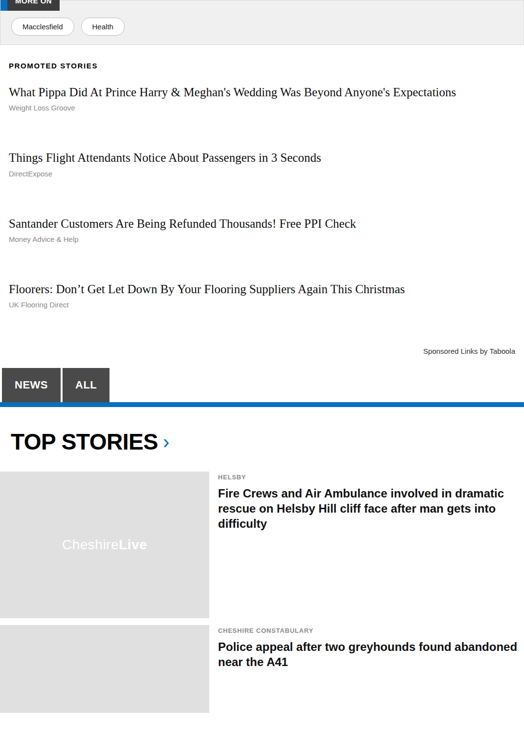MORE ON
Macclesfield Health
PROMOTED STORIES
What Pippa Did At Prince Harry & Meghan's Wedding Was Beyond Anyone's Expectations
Weight Loss Groove
Things Flight Attendants Notice About Passengers in 3 Seconds
DirectExpose
Santander Customers Are Being Refunded Thousands! Free PPI Check
Money Advice & Help
Floorers: Don’t Get Let Down By Your Flooring Suppliers Again This Christmas
UK Flooring Direct
Sponsored Links by Taboola
NEWS ALL
TOP STORIES
›
CheshireLive
HELSBY
Fire Crews and Air Ambulance involved in dramatic rescue on Helsby Hill cliff face after man gets into difficulty
CHESHIRE CONSTABULARY
Police appeal after two greyhounds found abandoned near the A41